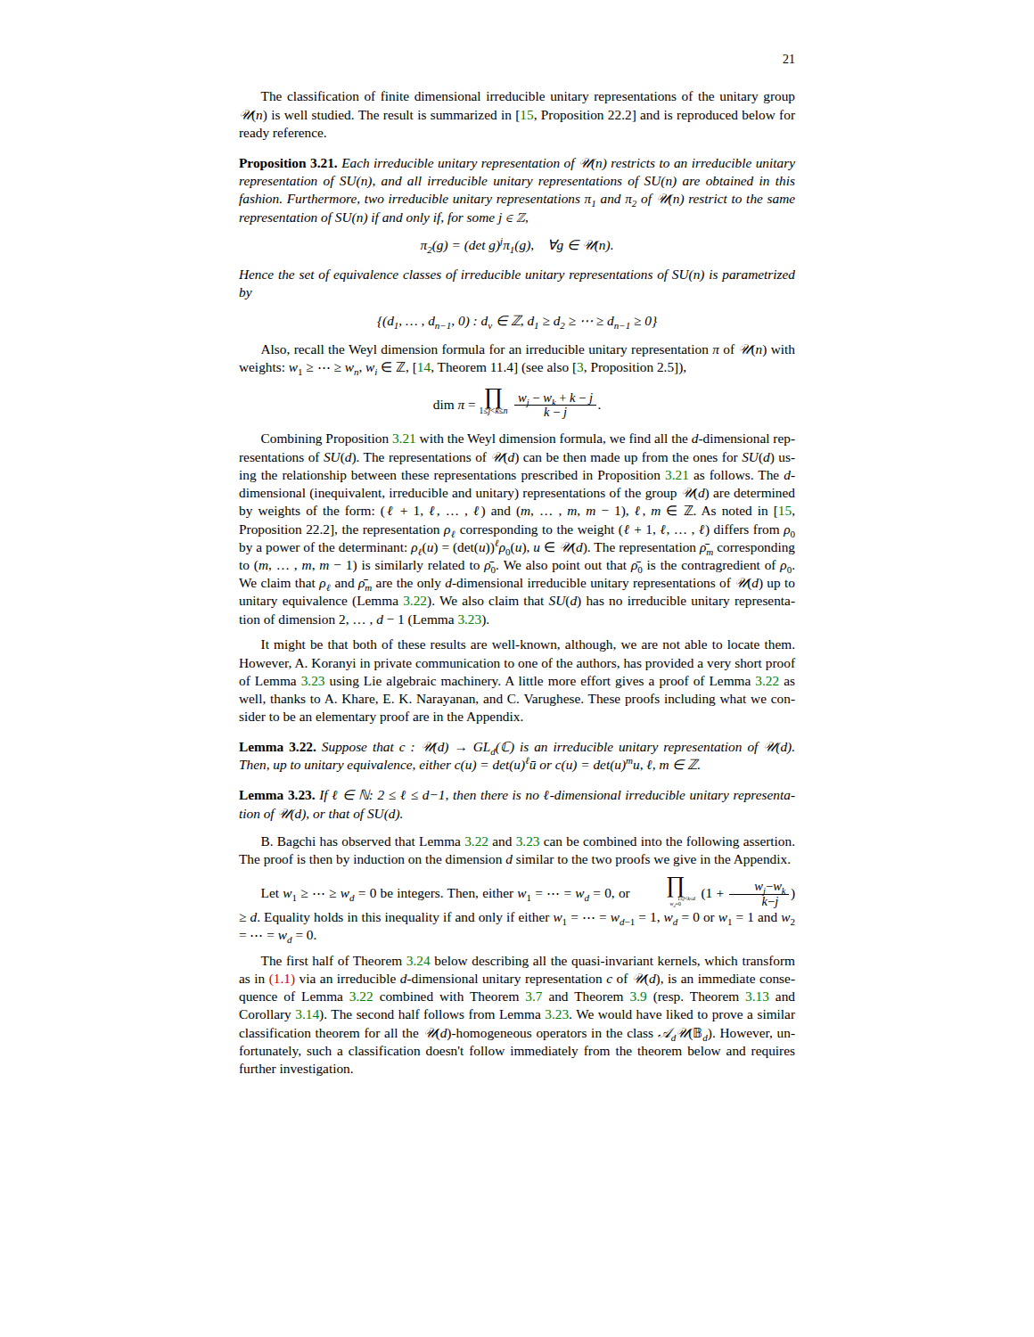21
The classification of finite dimensional irreducible unitary representations of the unitary group 𝒰(n) is well studied. The result is summarized in [15, Proposition 22.2] and is reproduced below for ready reference.
Proposition 3.21. Each irreducible unitary representation of 𝒰(n) restricts to an irreducible unitary representation of SU(n), and all irreducible unitary representations of SU(n) are obtained in this fashion. Furthermore, two irreducible unitary representations π1 and π2 of 𝒰(n) restrict to the same representation of SU(n) if and only if, for some j ∈ ℤ,
π2(g) = (det g)jπ1(g), ∀g ∈ 𝒰(n).
Hence the set of equivalence classes of irreducible unitary representations of SU(n) is parametrized by
{(d1, … , dn−1, 0) : dν ∈ ℤ, d1 ≥ d2 ≥ ⋯ ≥ dn−1 ≥ 0}
Also, recall the Weyl dimension formula for an irreducible unitary representation π of 𝒰(n) with weights: w1 ≥ ⋯ ≥ wn, wi ∈ ℤ, [14, Theorem 11.4] (see also [3, Proposition 2.5]),
dim π = ∏1≤j<k≤n wj − wk + k − j k − j.
Combining Proposition 3.21 with the Weyl dimension formula, we find all the d-dimensional representations of SU(d). The representations of 𝒰(d) can be then made up from the ones for SU(d) using the relationship between these representations prescribed in Proposition 3.21 as follows. The d-dimensional (inequivalent, irreducible and unitary) representations of the group 𝒰(d) are determined by weights of the form: (ℓ + 1, ℓ, … , ℓ) and (m, … , m, m − 1), ℓ, m ∈ ℤ. As noted in [15, Proposition 22.2], the representation ρℓ corresponding to the weight (ℓ + 1, ℓ, … , ℓ) differs from ρ0 by a power of the determinant: ρℓ(u) = (det(u))ℓρ0(u), u ∈ 𝒰(d). The representation ρ̄m corresponding to (m, … , m, m − 1) is similarly related to ρ̄0. We also point out that ρ̄0 is the contragredient of ρ0. We claim that ρℓ and ρ̄m are the only d-dimensional irreducible unitary representations of 𝒰(d) up to unitary equivalence (Lemma 3.22). We also claim that SU(d) has no irreducible unitary representation of dimension 2, … , d − 1 (Lemma 3.23).
It might be that both of these results are well-known, although, we are not able to locate them. However, A. Koranyi in private communication to one of the authors, has provided a very short proof of Lemma 3.23 using Lie algebraic machinery. A little more effort gives a proof of Lemma 3.22 as well, thanks to A. Khare, E. K. Narayanan, and C. Varughese. These proofs including what we consider to be an elementary proof are in the Appendix.
Lemma 3.22. Suppose that c : 𝒰(d) → GLd(ℂ) is an irreducible unitary representation of 𝒰(d). Then, up to unitary equivalence, either c(u) = det(u)ℓū or c(u) = det(u)mu, ℓ, m ∈ ℤ.
Lemma 3.23. If ℓ ∈ ℕ: 2 ≤ ℓ ≤ d−1, then there is no ℓ-dimensional irreducible unitary representation of 𝒰(d), or that of SU(d).
B. Bagchi has observed that Lemma 3.22 and 3.23 can be combined into the following assertion. The proof is then by induction on the dimension d similar to the two proofs we give in the Appendix.
Let w1 ≥ ⋯ ≥ wd = 0 be integers. Then, either w1 = ⋯ = wd = 0, or ∏1≤j<k≤d
wd=0 (1 + wj−wk k−j) ≥ d. Equality holds in this inequality if and only if either w1 = ⋯ = wd−1 = 1, wd = 0 or w1 = 1 and w2 = ⋯ = wd = 0.
The first half of Theorem 3.24 below describing all the quasi-invariant kernels, which transform as in (1.1) via an irreducible d-dimensional unitary representation c of 𝒰(d), is an immediate consequence of Lemma 3.22 combined with Theorem 3.7 and Theorem 3.9 (resp. Theorem 3.13 and Corollary 3.14). The second half follows from Lemma 3.23. We would have liked to prove a similar classification theorem for all the 𝒰(d)-homogeneous operators in the class 𝒜d𝒰(𝔹d). However, unfortunately, such a classification doesn't follow immediately from the theorem below and requires further investigation.